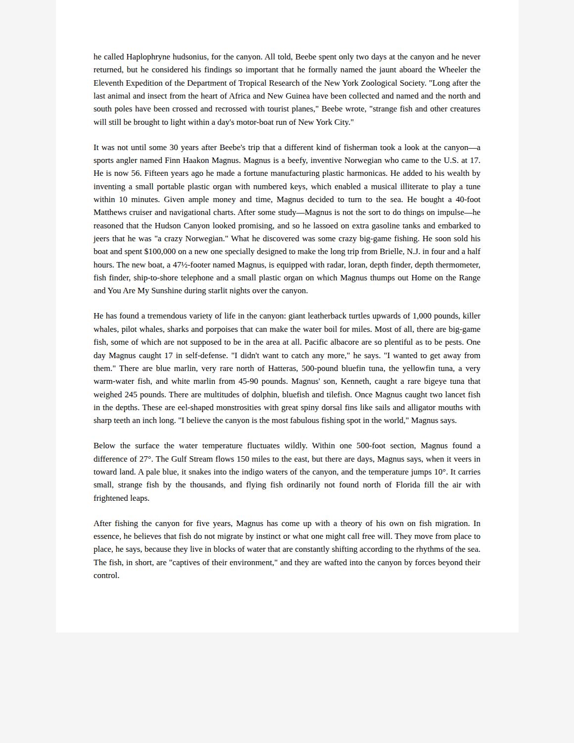he called Haplophryne hudsonius, for the canyon. All told, Beebe spent only two days at the canyon and he never returned, but he considered his findings so important that he formally named the jaunt aboard the Wheeler the Eleventh Expedition of the Department of Tropical Research of the New York Zoological Society. "Long after the last animal and insect from the heart of Africa and New Guinea have been collected and named and the north and south poles have been crossed and recrossed with tourist planes," Beebe wrote, "strange fish and other creatures will still be brought to light within a day's motor-boat run of New York City."
It was not until some 30 years after Beebe's trip that a different kind of fisherman took a look at the canyon—a sports angler named Finn Haakon Magnus. Magnus is a beefy, inventive Norwegian who came to the U.S. at 17. He is now 56. Fifteen years ago he made a fortune manufacturing plastic harmonicas. He added to his wealth by inventing a small portable plastic organ with numbered keys, which enabled a musical illiterate to play a tune within 10 minutes. Given ample money and time, Magnus decided to turn to the sea. He bought a 40-foot Matthews cruiser and navigational charts. After some study—Magnus is not the sort to do things on impulse—he reasoned that the Hudson Canyon looked promising, and so he lassoed on extra gasoline tanks and embarked to jeers that he was "a crazy Norwegian." What he discovered was some crazy big-game fishing. He soon sold his boat and spent $100,000 on a new one specially designed to make the long trip from Brielle, N.J. in four and a half hours. The new boat, a 47½-footer named Magnus, is equipped with radar, loran, depth finder, depth thermometer, fish finder, ship-to-shore telephone and a small plastic organ on which Magnus thumps out Home on the Range and You Are My Sunshine during starlit nights over the canyon.
He has found a tremendous variety of life in the canyon: giant leatherback turtles upwards of 1,000 pounds, killer whales, pilot whales, sharks and porpoises that can make the water boil for miles. Most of all, there are big-game fish, some of which are not supposed to be in the area at all. Pacific albacore are so plentiful as to be pests. One day Magnus caught 17 in self-defense. "I didn't want to catch any more," he says. "I wanted to get away from them." There are blue marlin, very rare north of Hatteras, 500-pound bluefin tuna, the yellowfin tuna, a very warm-water fish, and white marlin from 45-90 pounds. Magnus' son, Kenneth, caught a rare bigeye tuna that weighed 245 pounds. There are multitudes of dolphin, bluefish and tilefish. Once Magnus caught two lancet fish in the depths. These are eel-shaped monstrosities with great spiny dorsal fins like sails and alligator mouths with sharp teeth an inch long. "I believe the canyon is the most fabulous fishing spot in the world," Magnus says.
Below the surface the water temperature fluctuates wildly. Within one 500-foot section, Magnus found a difference of 27°. The Gulf Stream flows 150 miles to the east, but there are days, Magnus says, when it veers in toward land. A pale blue, it snakes into the indigo waters of the canyon, and the temperature jumps 10°. It carries small, strange fish by the thousands, and flying fish ordinarily not found north of Florida fill the air with frightened leaps.
After fishing the canyon for five years, Magnus has come up with a theory of his own on fish migration. In essence, he believes that fish do not migrate by instinct or what one might call free will. They move from place to place, he says, because they live in blocks of water that are constantly shifting according to the rhythms of the sea. The fish, in short, are "captives of their environment," and they are wafted into the canyon by forces beyond their control.